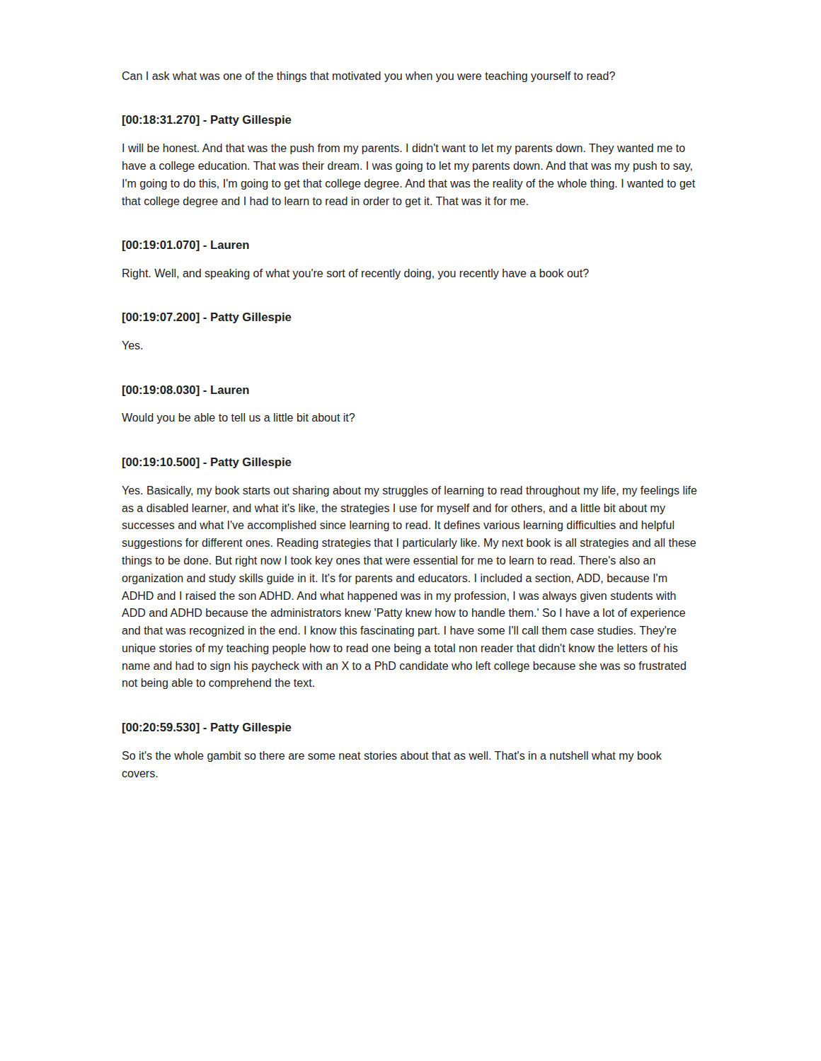Can I ask what was one of the things that motivated you when you were teaching yourself to read?
[00:18:31.270] - Patty Gillespie
I will be honest. And that was the push from my parents. I didn't want to let my parents down. They wanted me to have a college education. That was their dream. I was going to let my parents down. And that was my push to say, I'm going to do this, I'm going to get that college degree. And that was the reality of the whole thing. I wanted to get that college degree and I had to learn to read in order to get it. That was it for me.
[00:19:01.070] - Lauren
Right. Well, and speaking of what you're sort of recently doing, you recently have a book out?
[00:19:07.200] - Patty Gillespie
Yes.
[00:19:08.030] - Lauren
Would you be able to tell us a little bit about it?
[00:19:10.500] - Patty Gillespie
Yes. Basically, my book starts out sharing about my struggles of learning to read throughout my life, my feelings life as a disabled learner, and what it's like, the strategies I use for myself and for others, and a little bit about my successes and what I've accomplished since learning to read. It defines various learning difficulties and helpful suggestions for different ones. Reading strategies that I particularly like. My next book is all strategies and all these things to be done. But right now I took key ones that were essential for me to learn to read. There's also an organization and study skills guide in it. It's for parents and educators. I included a section, ADD, because I'm ADHD and I raised the son ADHD. And what happened was in my profession, I was always given students with ADD and ADHD because the administrators knew 'Patty knew how to handle them.' So I have a lot of experience and that was recognized in the end. I know this fascinating part. I have some I'll call them case studies. They're unique stories of my teaching people how to read one being a total non reader that didn't know the letters of his name and had to sign his paycheck with an X to a PhD candidate who left college because she was so frustrated not being able to comprehend the text.
[00:20:59.530] - Patty Gillespie
So it's the whole gambit so there are some neat stories about that as well. That's in a nutshell what my book covers.